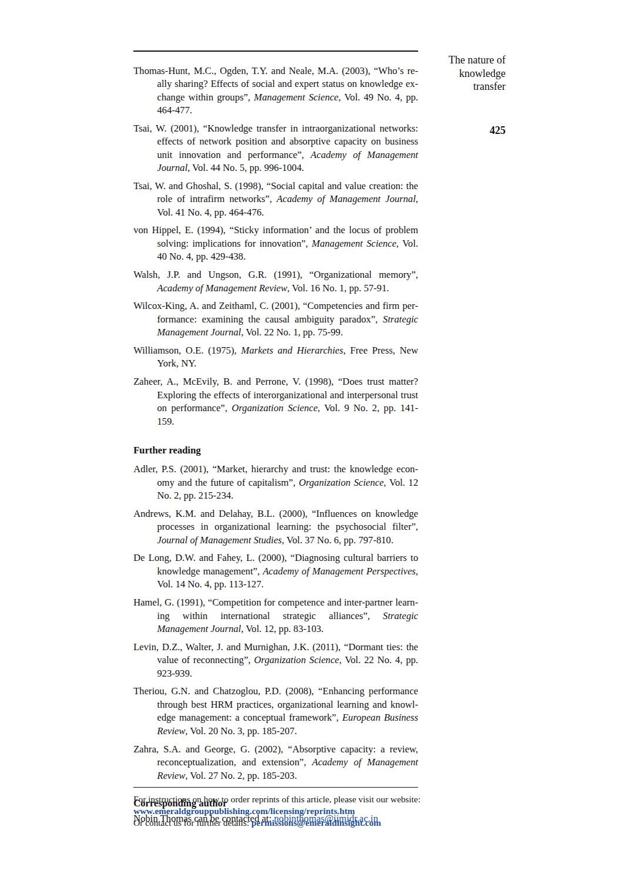The nature of
knowledge
transfer
425
Thomas-Hunt, M.C., Ogden, T.Y. and Neale, M.A. (2003), “Who’s really sharing? Effects of social and expert status on knowledge exchange within groups”, Management Science, Vol. 49 No. 4, pp. 464-477.
Tsai, W. (2001), “Knowledge transfer in intraorganizational networks: effects of network position and absorptive capacity on business unit innovation and performance”, Academy of Management Journal, Vol. 44 No. 5, pp. 996-1004.
Tsai, W. and Ghoshal, S. (1998), “Social capital and value creation: the role of intrafirm networks”, Academy of Management Journal, Vol. 41 No. 4, pp. 464-476.
von Hippel, E. (1994), “Sticky information’ and the locus of problem solving: implications for innovation”, Management Science, Vol. 40 No. 4, pp. 429-438.
Walsh, J.P. and Ungson, G.R. (1991), “Organizational memory”, Academy of Management Review, Vol. 16 No. 1, pp. 57-91.
Wilcox-King, A. and Zeithaml, C. (2001), “Competencies and firm performance: examining the causal ambiguity paradox”, Strategic Management Journal, Vol. 22 No. 1, pp. 75-99.
Williamson, O.E. (1975), Markets and Hierarchies, Free Press, New York, NY.
Zaheer, A., McEvily, B. and Perrone, V. (1998), “Does trust matter? Exploring the effects of interorganizational and interpersonal trust on performance”, Organization Science, Vol. 9 No. 2, pp. 141-159.
Further reading
Adler, P.S. (2001), “Market, hierarchy and trust: the knowledge economy and the future of capitalism”, Organization Science, Vol. 12 No. 2, pp. 215-234.
Andrews, K.M. and Delahay, B.L. (2000), “Influences on knowledge processes in organizational learning: the psychosocial filter”, Journal of Management Studies, Vol. 37 No. 6, pp. 797-810.
De Long, D.W. and Fahey, L. (2000), “Diagnosing cultural barriers to knowledge management”, Academy of Management Perspectives, Vol. 14 No. 4, pp. 113-127.
Hamel, G. (1991), “Competition for competence and inter-partner learning within international strategic alliances”, Strategic Management Journal, Vol. 12, pp. 83-103.
Levin, D.Z., Walter, J. and Murnighan, J.K. (2011), “Dormant ties: the value of reconnecting”, Organization Science, Vol. 22 No. 4, pp. 923-939.
Theriou, G.N. and Chatzoglou, P.D. (2008), “Enhancing performance through best HRM practices, organizational learning and knowledge management: a conceptual framework”, European Business Review, Vol. 20 No. 3, pp. 185-207.
Zahra, S.A. and George, G. (2002), “Absorptive capacity: a review, reconceptualization, and extension”, Academy of Management Review, Vol. 27 No. 2, pp. 185-203.
Corresponding author
Nobin Thomas can be contacted at: nobinthomas@iimidr.ac.in
For instructions on how to order reprints of this article, please visit our website:
www.emeraldgrouppublishing.com/licensing/reprints.htm
Or contact us for further details: permissions@emeraldinsight.com